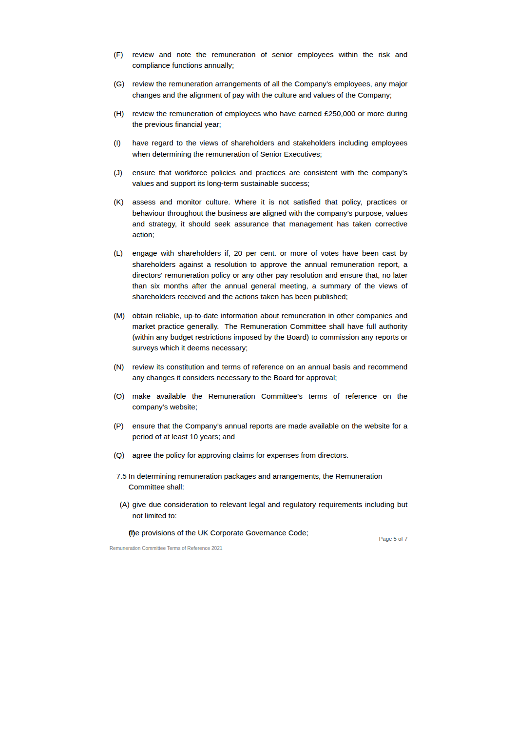(F) review and note the remuneration of senior employees within the risk and compliance functions annually;
(G) review the remuneration arrangements of all the Company’s employees, any major changes and the alignment of pay with the culture and values of the Company;
(H) review the remuneration of employees who have earned £250,000 or more during the previous financial year;
(I) have regard to the views of shareholders and stakeholders including employees when determining the remuneration of Senior Executives;
(J) ensure that workforce policies and practices are consistent with the company’s values and support its long-term sustainable success;
(K) assess and monitor culture. Where it is not satisfied that policy, practices or behaviour throughout the business are aligned with the company’s purpose, values and strategy, it should seek assurance that management has taken corrective action;
(L) engage with shareholders if, 20 per cent. or more of votes have been cast by shareholders against a resolution to approve the annual remuneration report, a directors' remuneration policy or any other pay resolution and ensure that, no later than six months after the annual general meeting, a summary of the views of shareholders received and the actions taken has been published;
(M) obtain reliable, up-to-date information about remuneration in other companies and market practice generally. The Remuneration Committee shall have full authority (within any budget restrictions imposed by the Board) to commission any reports or surveys which it deems necessary;
(N) review its constitution and terms of reference on an annual basis and recommend any changes it considers necessary to the Board for approval;
(O) make available the Remuneration Committee’s terms of reference on the company’s website;
(P) ensure that the Company’s annual reports are made available on the website for a period of at least 10 years; and
(Q) agree the policy for approving claims for expenses from directors.
7.5 In determining remuneration packages and arrangements, the Remuneration Committee shall:
(A) give due consideration to relevant legal and regulatory requirements including but not limited to:
(i) the provisions of the UK Corporate Governance Code;
Page 5 of 7
Remuneration Committee Terms of Reference 2021